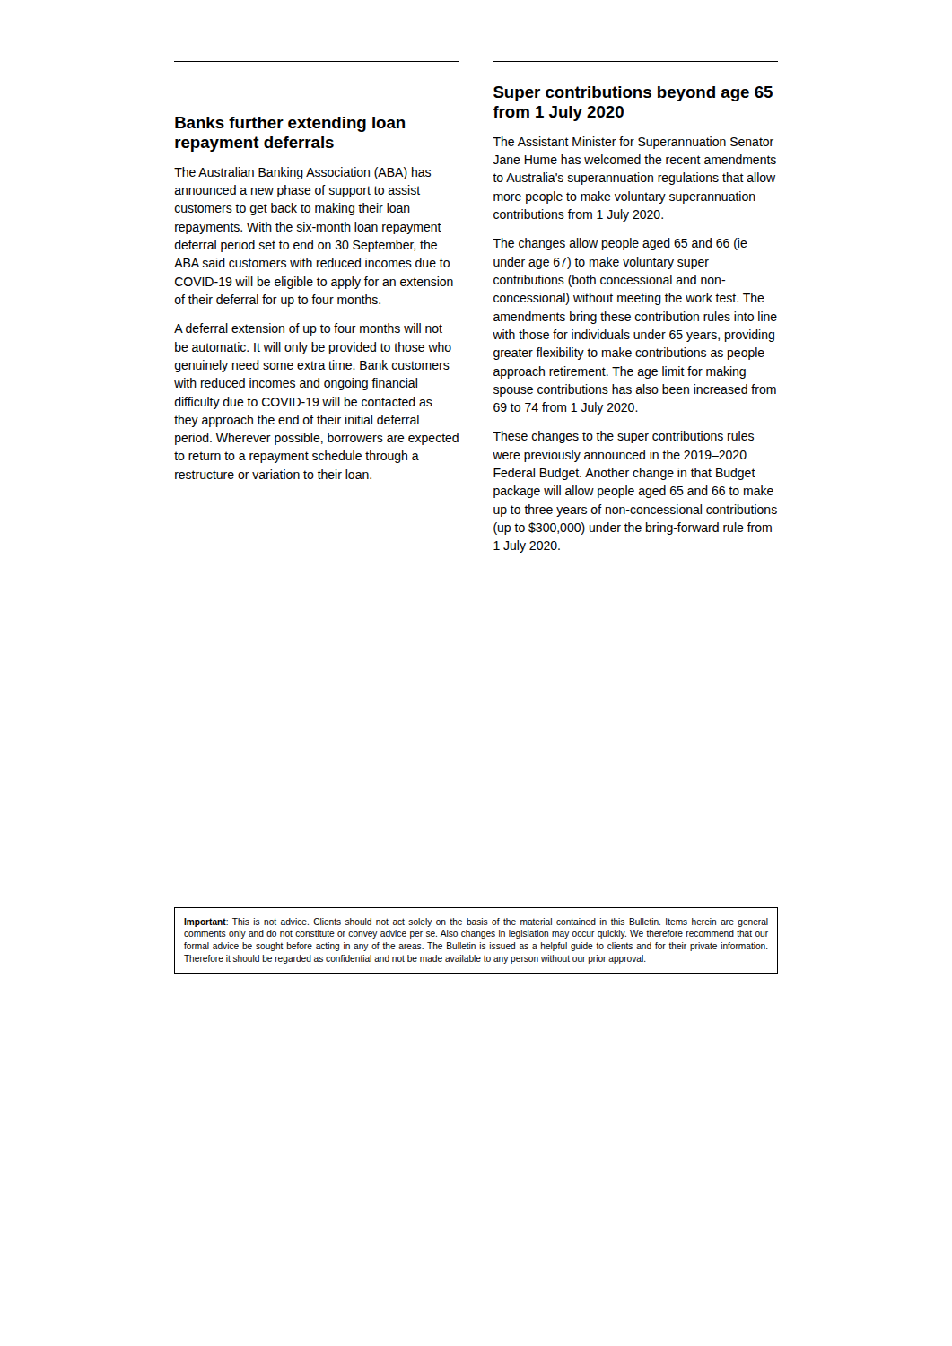Banks further extending loan repayment deferrals
The Australian Banking Association (ABA) has announced a new phase of support to assist customers to get back to making their loan repayments. With the six-month loan repayment deferral period set to end on 30 September, the ABA said customers with reduced incomes due to COVID-19 will be eligible to apply for an extension of their deferral for up to four months.
A deferral extension of up to four months will not be automatic. It will only be provided to those who genuinely need some extra time. Bank customers with reduced incomes and ongoing financial difficulty due to COVID-19 will be contacted as they approach the end of their initial deferral period. Wherever possible, borrowers are expected to return to a repayment schedule through a restructure or variation to their loan.
Super contributions beyond age 65 from 1 July 2020
The Assistant Minister for Superannuation Senator Jane Hume has welcomed the recent amendments to Australia's superannuation regulations that allow more people to make voluntary superannuation contributions from 1 July 2020.
The changes allow people aged 65 and 66 (ie under age 67) to make voluntary super contributions (both concessional and non-concessional) without meeting the work test. The amendments bring these contribution rules into line with those for individuals under 65 years, providing greater flexibility to make contributions as people approach retirement. The age limit for making spouse contributions has also been increased from 69 to 74 from 1 July 2020.
These changes to the super contributions rules were previously announced in the 2019–2020 Federal Budget. Another change in that Budget package will allow people aged 65 and 66 to make up to three years of non-concessional contributions (up to $300,000) under the bring-forward rule from 1 July 2020.
Important: This is not advice. Clients should not act solely on the basis of the material contained in this Bulletin. Items herein are general comments only and do not constitute or convey advice per se. Also changes in legislation may occur quickly. We therefore recommend that our formal advice be sought before acting in any of the areas. The Bulletin is issued as a helpful guide to clients and for their private information. Therefore it should be regarded as confidential and not be made available to any person without our prior approval.